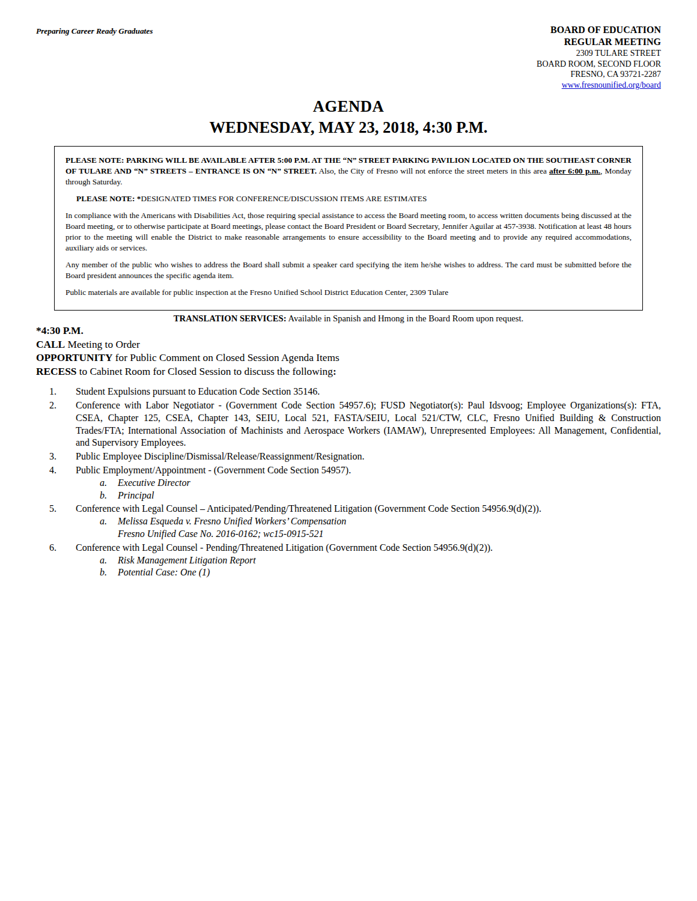Preparing Career Ready Graduates
BOARD OF EDUCATION
REGULAR MEETING
2309 TULARE STREET
BOARD ROOM, SECOND FLOOR
FRESNO, CA 93721-2287
www.fresnounified.org/board
AGENDA
WEDNESDAY, MAY 23, 2018, 4:30 P.M.
PLEASE NOTE: PARKING WILL BE AVAILABLE AFTER 5:00 P.M. AT THE “N” STREET PARKING PAVILION LOCATED ON THE SOUTHEAST CORNER OF TULARE AND “N” STREETS – ENTRANCE IS ON “N” STREET. Also, the City of Fresno will not enforce the street meters in this area after 6:00 p.m., Monday through Saturday.
PLEASE NOTE: *DESIGNATED TIMES FOR CONFERENCE/DISCUSSION ITEMS ARE ESTIMATES
In compliance with the Americans with Disabilities Act, those requiring special assistance to access the Board meeting room, to access written documents being discussed at the Board meeting, or to otherwise participate at Board meetings, please contact the Board President or Board Secretary, Jennifer Aguilar at 457-3938. Notification at least 48 hours prior to the meeting will enable the District to make reasonable arrangements to ensure accessibility to the Board meeting and to provide any required accommodations, auxiliary aids or services.
Any member of the public who wishes to address the Board shall submit a speaker card specifying the item he/she wishes to address. The card must be submitted before the Board president announces the specific agenda item.
Public materials are available for public inspection at the Fresno Unified School District Education Center, 2309 Tulare
TRANSLATION SERVICES: Available in Spanish and Hmong in the Board Room upon request.
*4:30 P.M.
CALL Meeting to Order
OPPORTUNITY for Public Comment on Closed Session Agenda Items
RECESS to Cabinet Room for Closed Session to discuss the following:
Student Expulsions pursuant to Education Code Section 35146.
Conference with Labor Negotiator - (Government Code Section 54957.6); FUSD Negotiator(s): Paul Idsvoog; Employee Organizations(s): FTA, CSEA, Chapter 125, CSEA, Chapter 143, SEIU, Local 521, FASTA/SEIU, Local 521/CTW, CLC, Fresno Unified Building & Construction Trades/FTA; International Association of Machinists and Aerospace Workers (IAMAW), Unrepresented Employees: All Management, Confidential, and Supervisory Employees.
Public Employee Discipline/Dismissal/Release/Reassignment/Resignation.
Public Employment/Appointment - (Government Code Section 54957).
Executive Director
Principal
Conference with Legal Counsel – Anticipated/Pending/Threatened Litigation (Government Code Section 54956.9(d)(2)).
Melissa Esqueda v. Fresno Unified Workers’ Compensation
Fresno Unified Case No. 2016-0162; wc15-0915-521
Conference with Legal Counsel - Pending/Threatened Litigation (Government Code Section 54956.9(d)(2)).
Risk Management Litigation Report
Potential Case: One (1)